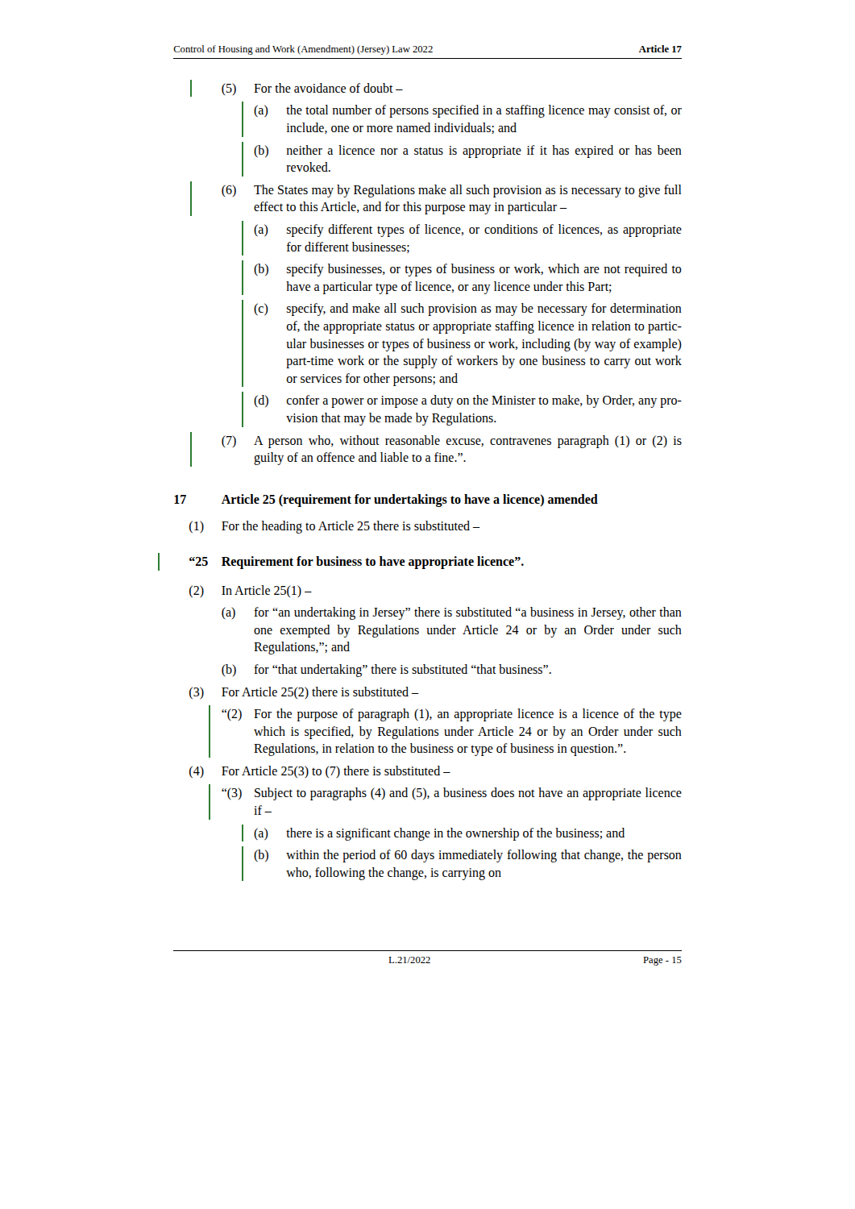Control of Housing and Work (Amendment) (Jersey) Law 2022
Article 17
(5)
For the avoidance of doubt –
(a)
the total number of persons specified in a staffing licence may consist of, or include, one or more named individuals; and
(b)
neither a licence nor a status is appropriate if it has expired or has been revoked.
(6)
The States may by Regulations make all such provision as is necessary to give full effect to this Article, and for this purpose may in particular –
(a)
specify different types of licence, or conditions of licences, as appropriate for different businesses;
(b)
specify businesses, or types of business or work, which are not required to have a particular type of licence, or any licence under this Part;
(c)
specify, and make all such provision as may be necessary for determination of, the appropriate status or appropriate staffing licence in relation to particular businesses or types of business or work, including (by way of example) part-time work or the supply of workers by one business to carry out work or services for other persons; and
(d)
confer a power or impose a duty on the Minister to make, by Order, any provision that may be made by Regulations.
(7)
A person who, without reasonable excuse, contravenes paragraph (1) or (2) is guilty of an offence and liable to a fine.”.
17
Article 25 (requirement for undertakings to have a licence) amended
(1)
For the heading to Article 25 there is substituted –
“25
Requirement for business to have appropriate licence”.
(2)
In Article 25(1) –
(a)
for “an undertaking in Jersey” there is substituted “a business in Jersey, other than one exempted by Regulations under Article 24 or by an Order under such Regulations,”; and
(b)
for “that undertaking” there is substituted “that business”.
(3)
For Article 25(2) there is substituted –
“(2)
For the purpose of paragraph (1), an appropriate licence is a licence of the type which is specified, by Regulations under Article 24 or by an Order under such Regulations, in relation to the business or type of business in question.”.
(4)
For Article 25(3) to (7) there is substituted –
“(3)
Subject to paragraphs (4) and (5), a business does not have an appropriate licence if –
(a)
there is a significant change in the ownership of the business; and
(b)
within the period of 60 days immediately following that change, the person who, following the change, is carrying on
L.21/2022
Page - 15